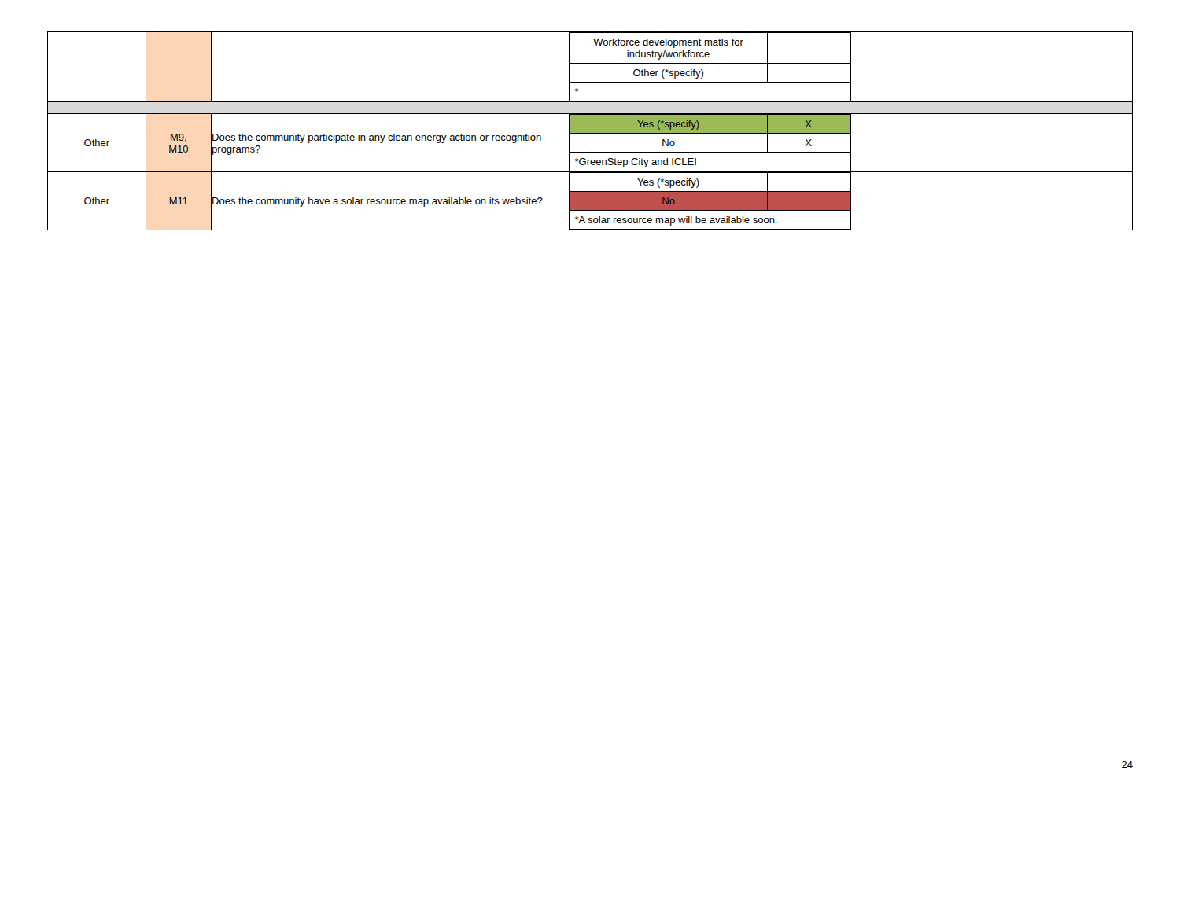| | | | / Workforce development matls for industry/workforce / / / Other (*specify) / / / * / | |
| Other | M9, M10 | Does the community participate in any clean energy action or recognition programs? | / Yes (*specify) / X / / No / X / / *GreenStep City and ICLEI / | |
| Other | M11 | Does the community have a solar resource map available on its website? | / Yes (*specify) / / / No / / / *A solar resource map will be available soon. / | |
24